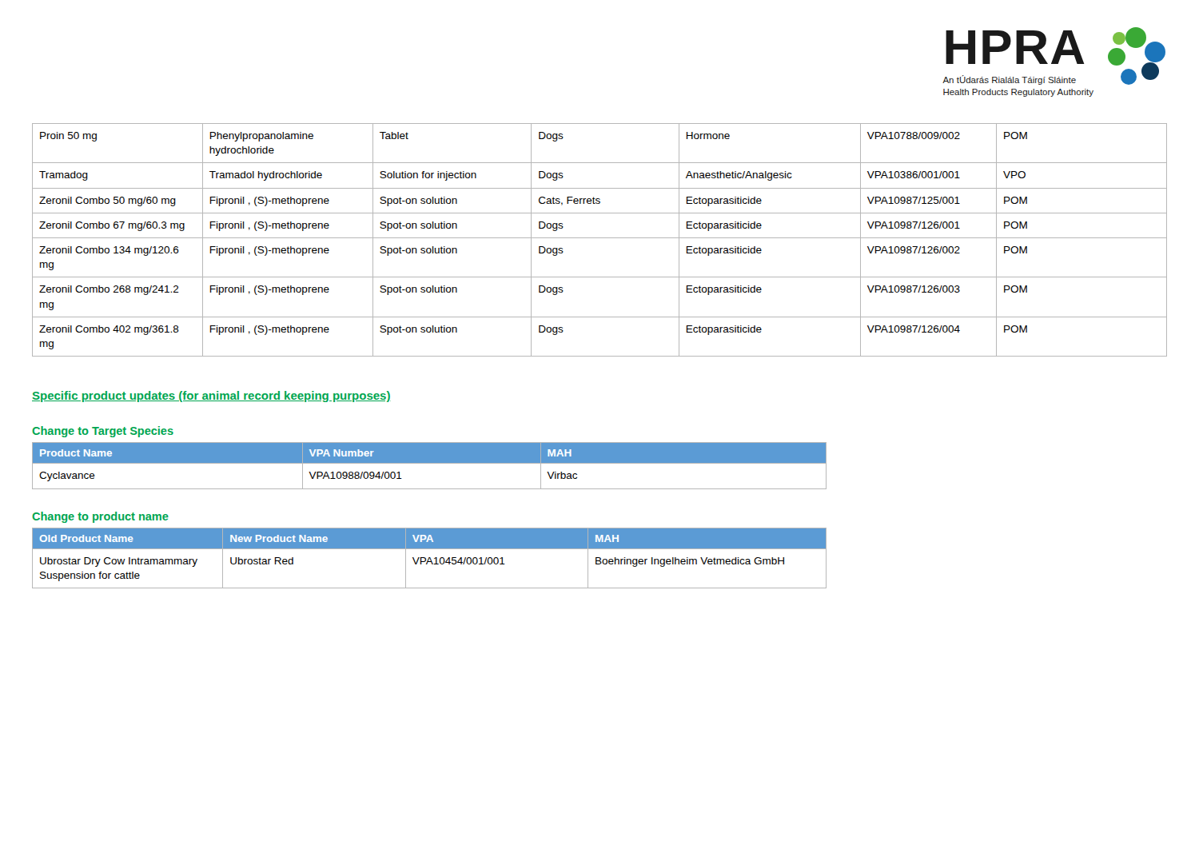HPRA
An tÚdarás Rialála Táirgí Sláinte
Health Products Regulatory Authority
| Proin 50 mg | Phenylpropanolamine hydrochloride | Tablet | Dogs | Hormone | VPA10788/009/002 | POM |
| Tramadog | Tramadol hydrochloride | Solution for injection | Dogs | Anaesthetic/Analgesic | VPA10386/001/001 | VPO |
| Zeronil Combo 50 mg/60 mg | Fipronil , (S)-methoprene | Spot-on solution | Cats, Ferrets | Ectoparasiticide | VPA10987/125/001 | POM |
| Zeronil Combo 67 mg/60.3 mg | Fipronil , (S)-methoprene | Spot-on solution | Dogs | Ectoparasiticide | VPA10987/126/001 | POM |
| Zeronil Combo 134 mg/120.6 mg | Fipronil , (S)-methoprene | Spot-on solution | Dogs | Ectoparasiticide | VPA10987/126/002 | POM |
| Zeronil Combo 268 mg/241.2 mg | Fipronil , (S)-methoprene | Spot-on solution | Dogs | Ectoparasiticide | VPA10987/126/003 | POM |
| Zeronil Combo 402 mg/361.8 mg | Fipronil , (S)-methoprene | Spot-on solution | Dogs | Ectoparasiticide | VPA10987/126/004 | POM |
Specific product updates (for animal record keeping purposes)
Change to Target Species
| Product Name | VPA Number | MAH |
| --- | --- | --- |
| Cyclavance | VPA10988/094/001 | Virbac |
Change to product name
| Old Product Name | New Product Name | VPA | MAH |
| --- | --- | --- | --- |
| Ubrostar Dry Cow Intramammary Suspension for cattle | Ubrostar Red | VPA10454/001/001 | Boehringer Ingelheim Vetmedica GmbH |